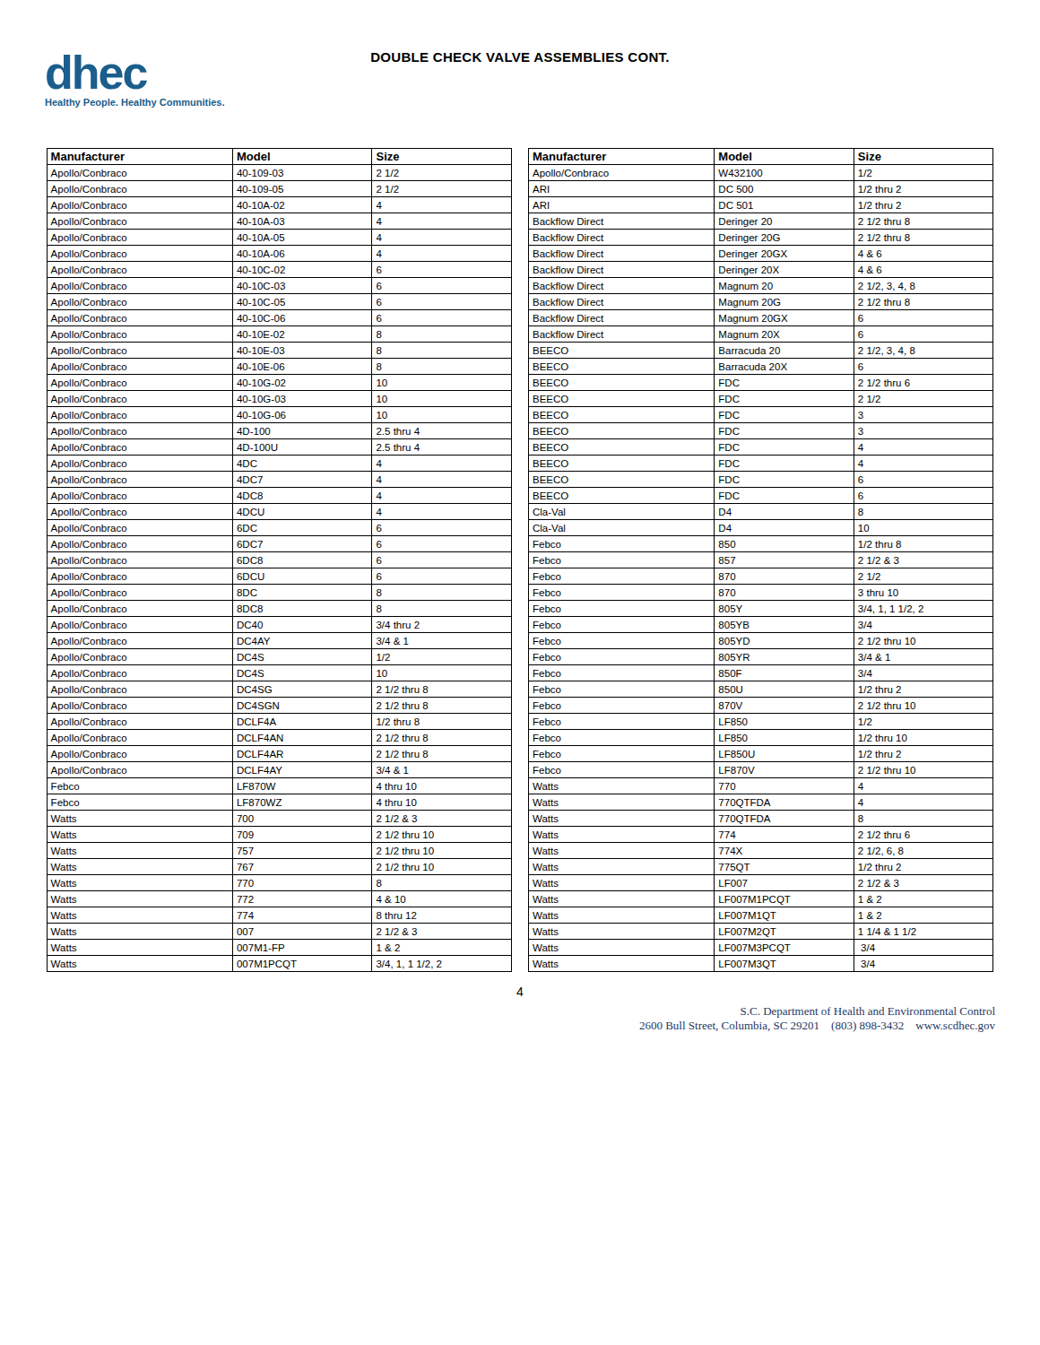dhec
Healthy People. Healthy Communities.
DOUBLE CHECK VALVE ASSEMBLIES CONT.
| Manufacturer | Model | Size |
| --- | --- | --- |
| Apollo/Conbraco | 40-109-03 | 2 1/2 |
| Apollo/Conbraco | 40-109-05 | 2 1/2 |
| Apollo/Conbraco | 40-10A-02 | 4 |
| Apollo/Conbraco | 40-10A-03 | 4 |
| Apollo/Conbraco | 40-10A-05 | 4 |
| Apollo/Conbraco | 40-10A-06 | 4 |
| Apollo/Conbraco | 40-10C-02 | 6 |
| Apollo/Conbraco | 40-10C-03 | 6 |
| Apollo/Conbraco | 40-10C-05 | 6 |
| Apollo/Conbraco | 40-10C-06 | 6 |
| Apollo/Conbraco | 40-10E-02 | 8 |
| Apollo/Conbraco | 40-10E-03 | 8 |
| Apollo/Conbraco | 40-10E-06 | 8 |
| Apollo/Conbraco | 40-10G-02 | 10 |
| Apollo/Conbraco | 40-10G-03 | 10 |
| Apollo/Conbraco | 40-10G-06 | 10 |
| Apollo/Conbraco | 4D-100 | 2.5 thru 4 |
| Apollo/Conbraco | 4D-100U | 2.5 thru 4 |
| Apollo/Conbraco | 4DC | 4 |
| Apollo/Conbraco | 4DC7 | 4 |
| Apollo/Conbraco | 4DC8 | 4 |
| Apollo/Conbraco | 4DCU | 4 |
| Apollo/Conbraco | 6DC | 6 |
| Apollo/Conbraco | 6DC7 | 6 |
| Apollo/Conbraco | 6DC8 | 6 |
| Apollo/Conbraco | 6DCU | 6 |
| Apollo/Conbraco | 8DC | 8 |
| Apollo/Conbraco | 8DC8 | 8 |
| Apollo/Conbraco | DC40 | 3/4 thru 2 |
| Apollo/Conbraco | DC4AY | 3/4 & 1 |
| Apollo/Conbraco | DC4S | 1/2 |
| Apollo/Conbraco | DC4S | 10 |
| Apollo/Conbraco | DC4SG | 2 1/2 thru 8 |
| Apollo/Conbraco | DC4SGN | 2 1/2 thru 8 |
| Apollo/Conbraco | DCLF4A | 1/2 thru 8 |
| Apollo/Conbraco | DCLF4AN | 2 1/2 thru 8 |
| Apollo/Conbraco | DCLF4AR | 2 1/2 thru 8 |
| Apollo/Conbraco | DCLF4AY | 3/4 & 1 |
| Febco | LF870W | 4 thru 10 |
| Febco | LF870WZ | 4 thru 10 |
| Watts | 700 | 2 1/2 & 3 |
| Watts | 709 | 2 1/2 thru 10 |
| Watts | 757 | 2 1/2 thru 10 |
| Watts | 767 | 2 1/2 thru 10 |
| Watts | 770 | 8 |
| Watts | 772 | 4 & 10 |
| Watts | 774 | 8 thru 12 |
| Watts | 007 | 2 1/2 & 3 |
| Watts | 007M1-FP | 1 & 2 |
| Watts | 007M1PCQT | 3/4, 1, 1 1/2, 2 |
| Manufacturer | Model | Size |
| --- | --- | --- |
| Apollo/Conbraco | W432100 | 1/2 |
| ARI | DC 500 | 1/2 thru 2 |
| ARI | DC 501 | 1/2 thru 2 |
| Backflow Direct | Deringer 20 | 2 1/2 thru 8 |
| Backflow Direct | Deringer 20G | 2 1/2 thru 8 |
| Backflow Direct | Deringer 20GX | 4 & 6 |
| Backflow Direct | Deringer 20X | 4 & 6 |
| Backflow Direct | Magnum 20 | 2 1/2, 3, 4, 8 |
| Backflow Direct | Magnum 20G | 2 1/2 thru 8 |
| Backflow Direct | Magnum 20GX | 6 |
| Backflow Direct | Magnum 20X | 6 |
| BEECO | Barracuda 20 | 2 1/2, 3, 4, 8 |
| BEECO | Barracuda 20X | 6 |
| BEECO | FDC | 2 1/2 thru 6 |
| BEECO | FDC | 2 1/2 |
| BEECO | FDC | 3 |
| BEECO | FDC | 3 |
| BEECO | FDC | 4 |
| BEECO | FDC | 4 |
| BEECO | FDC | 6 |
| BEECO | FDC | 6 |
| Cla-Val | D4 | 8 |
| Cla-Val | D4 | 10 |
| Febco | 850 | 1/2 thru 8 |
| Febco | 857 | 2 1/2 & 3 |
| Febco | 870 | 2 1/2 |
| Febco | 870 | 3 thru 10 |
| Febco | 805Y | 3/4, 1, 1 1/2, 2 |
| Febco | 805YB | 3/4 |
| Febco | 805YD | 2 1/2 thru 10 |
| Febco | 805YR | 3/4 & 1 |
| Febco | 850F | 3/4 |
| Febco | 850U | 1/2 thru 2 |
| Febco | 870V | 2 1/2 thru 10 |
| Febco | LF850 | 1/2 |
| Febco | LF850 | 1/2 thru 10 |
| Febco | LF850U | 1/2 thru 2 |
| Febco | LF870V | 2 1/2 thru 10 |
| Watts | 770 | 4 |
| Watts | 770QTFDA | 4 |
| Watts | 770QTFDA | 8 |
| Watts | 774 | 2 1/2 thru 6 |
| Watts | 774X | 2 1/2, 6, 8 |
| Watts | 775QT | 1/2 thru 2 |
| Watts | LF007 | 2 1/2 & 3 |
| Watts | LF007M1PCQT | 1 & 2 |
| Watts | LF007M1QT | 1 & 2 |
| Watts | LF007M2QT | 1 1/4 & 1 1/2 |
| Watts | LF007M3PCQT | 3/4 |
| Watts | LF007M3QT | 3/4 |
4
S.C. Department of Health and Environmental Control
2600 Bull Street, Columbia, SC 29201 (803) 898-3432 www.scdhec.gov